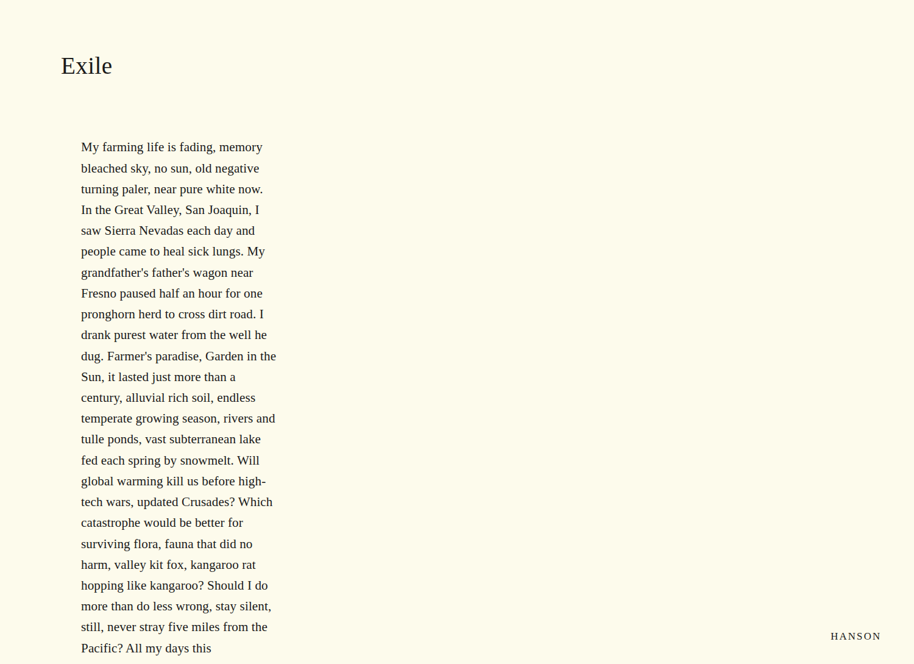Exile
My farming life is fading, memory bleached sky, no sun, old negative turning paler, near pure white now. In the Great Valley, San Joaquin, I saw Sierra Nevadas each day and people came to heal sick lungs. My grandfather's father's wagon near Fresno paused half an hour for one pronghorn herd to cross dirt road. I drank purest water from the well he dug. Farmer's paradise, Garden in the Sun, it lasted just more than a century, alluvial rich soil, endless temperate growing season, rivers and tulle ponds, vast subterranean lake fed each spring by snowmelt. Will global warming kill us before high-tech wars, updated Crusades? Which catastrophe would be better for surviving flora, fauna that did no harm, valley kit fox, kangaroo rat hopping like kangaroo? Should I do more than do less wrong, stay silent, still, never stray five miles from the Pacific? All my days this
Hanson